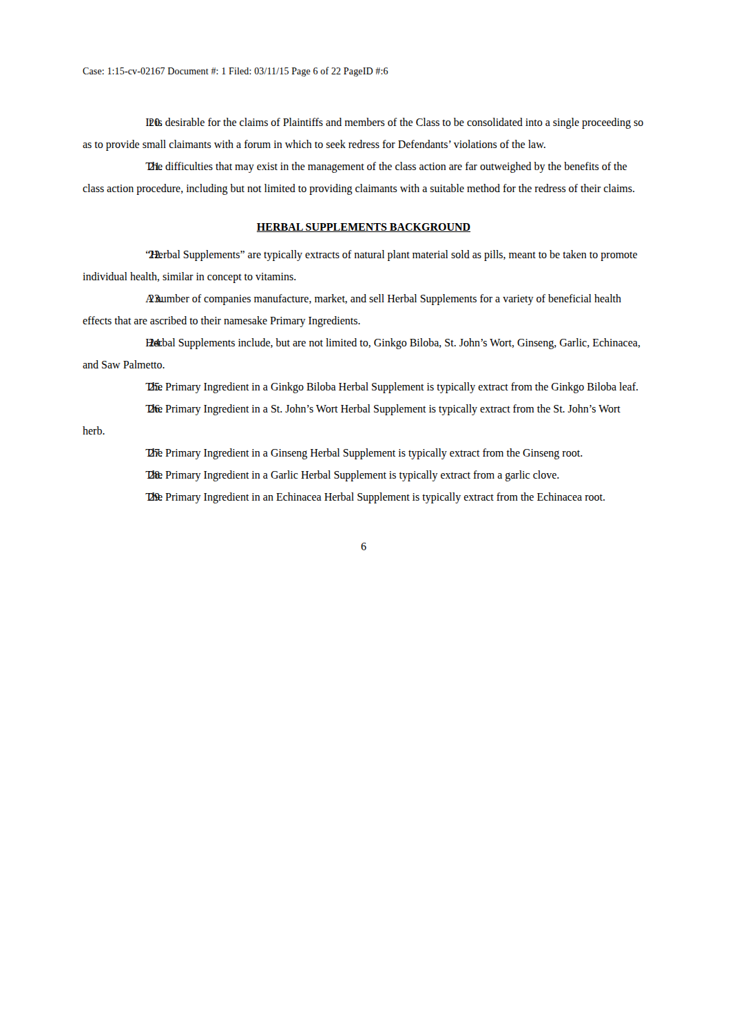Case: 1:15-cv-02167 Document #: 1 Filed: 03/11/15 Page 6 of 22 PageID #:6
20. It is desirable for the claims of Plaintiffs and members of the Class to be consolidated into a single proceeding so as to provide small claimants with a forum in which to seek redress for Defendants’ violations of the law.
21. The difficulties that may exist in the management of the class action are far outweighed by the benefits of the class action procedure, including but not limited to providing claimants with a suitable method for the redress of their claims.
HERBAL SUPPLEMENTS BACKGROUND
22.“Herbal Supplements” are typically extracts of natural plant material sold as pills, meant to be taken to promote individual health, similar in concept to vitamins.
23. A number of companies manufacture, market, and sell Herbal Supplements for a variety of beneficial health effects that are ascribed to their namesake Primary Ingredients.
24. Herbal Supplements include, but are not limited to, Ginkgo Biloba, St. John’s Wort, Ginseng, Garlic, Echinacea, and Saw Palmetto.
25. The Primary Ingredient in a Ginkgo Biloba Herbal Supplement is typically extract from the Ginkgo Biloba leaf.
26. The Primary Ingredient in a St. John’s Wort Herbal Supplement is typically extract from the St. John’s Wort herb.
27. The Primary Ingredient in a Ginseng Herbal Supplement is typically extract from the Ginseng root.
28. The Primary Ingredient in a Garlic Herbal Supplement is typically extract from a garlic clove.
29. The Primary Ingredient in an Echinacea Herbal Supplement is typically extract from the Echinacea root.
6